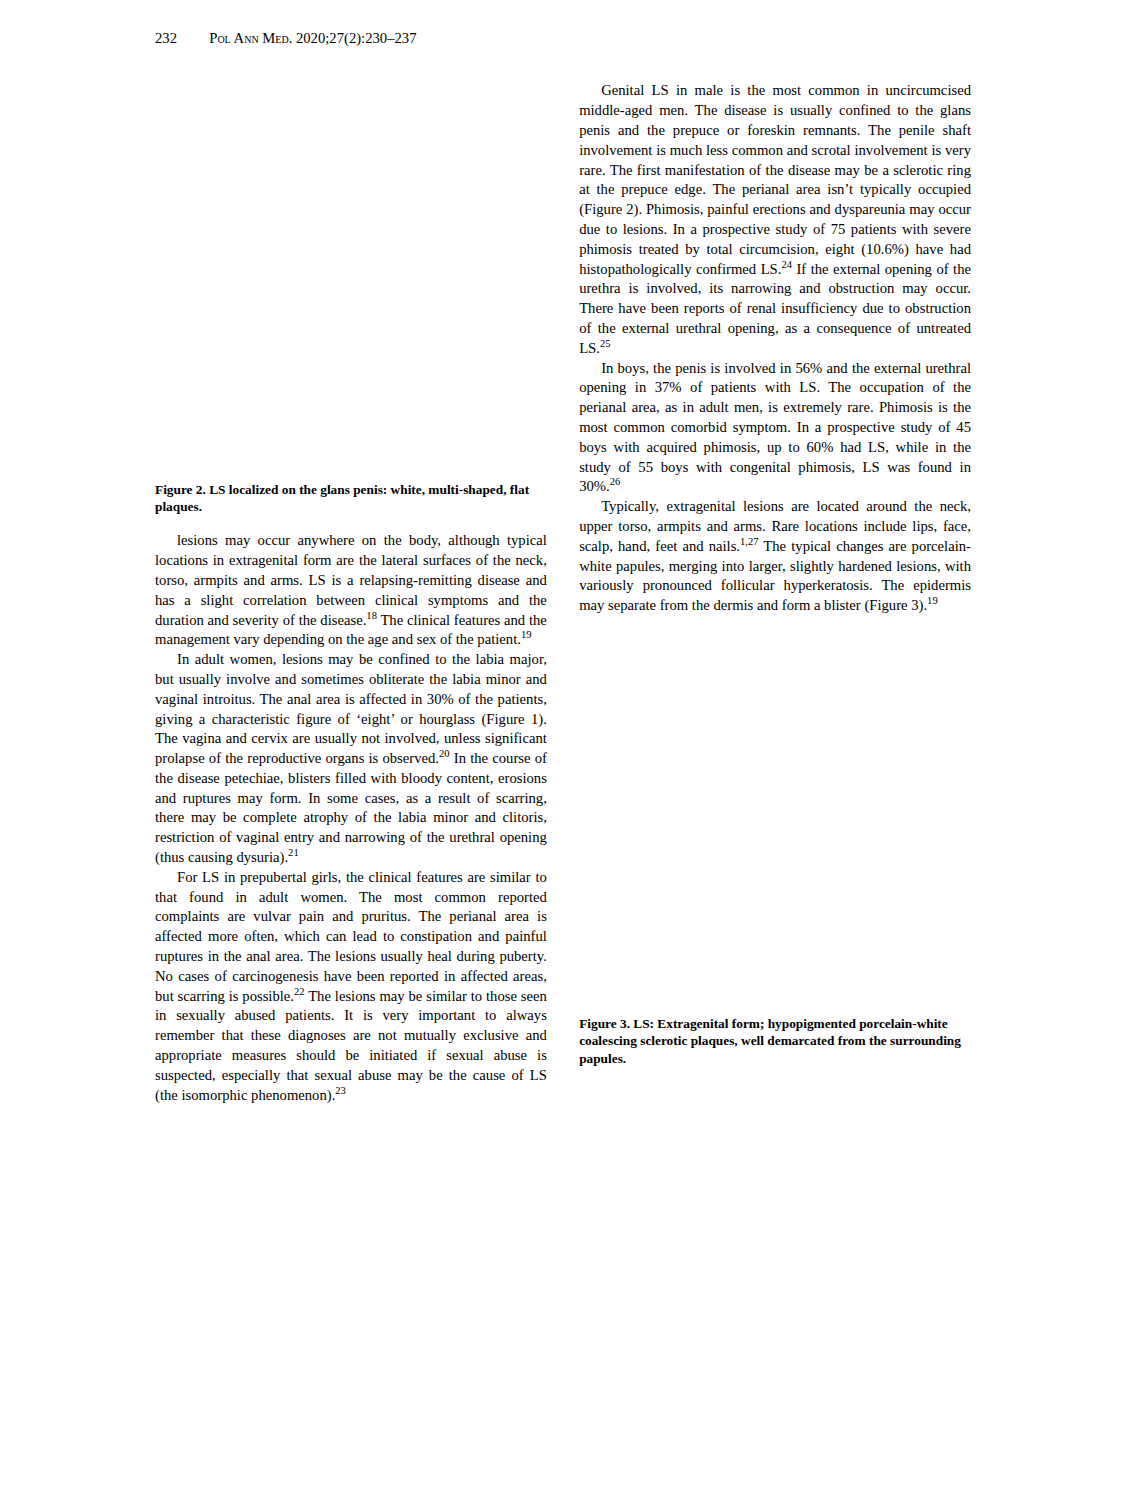232 Pol Ann Med. 2020;27(2):230–237
Figure 2. LS localized on the glans penis: white, multi-shaped, flat plaques.
lesions may occur anywhere on the body, although typical locations in extragenital form are the lateral surfaces of the neck, torso, armpits and arms. LS is a relapsing-remitting disease and has a slight correlation between clinical symptoms and the duration and severity of the disease.18 The clinical features and the management vary depending on the age and sex of the patient.19
In adult women, lesions may be confined to the labia major, but usually involve and sometimes obliterate the labia minor and vaginal introitus. The anal area is affected in 30% of the patients, giving a characteristic figure of ‘eight’ or hourglass (Figure 1). The vagina and cervix are usually not involved, unless significant prolapse of the reproductive organs is observed.20 In the course of the disease petechiae, blisters filled with bloody content, erosions and ruptures may form. In some cases, as a result of scarring, there may be complete atrophy of the labia minor and clitoris, restriction of vaginal entry and narrowing of the urethral opening (thus causing dysuria).21
For LS in prepubertal girls, the clinical features are similar to that found in adult women. The most common reported complaints are vulvar pain and pruritus. The perianal area is affected more often, which can lead to constipation and painful ruptures in the anal area. The lesions usually heal during puberty. No cases of carcinogenesis have been reported in affected areas, but scarring is possible.22 The lesions may be similar to those seen in sexually abused patients. It is very important to always remember that these diagnoses are not mutually exclusive and appropriate measures should be initiated if sexual abuse is suspected, especially that sexual abuse may be the cause of LS (the isomorphic phenomenon).23
Genital LS in male is the most common in uncircumcised middle-aged men. The disease is usually confined to the glans penis and the prepuce or foreskin remnants. The penile shaft involvement is much less common and scrotal involvement is very rare. The first manifestation of the disease may be a sclerotic ring at the prepuce edge. The perianal area isn’t typically occupied (Figure 2). Phimosis, painful erections and dyspareunia may occur due to lesions. In a prospective study of 75 patients with severe phimosis treated by total circumcision, eight (10.6%) have had histopathologically confirmed LS.24 If the external opening of the urethra is involved, its narrowing and obstruction may occur. There have been reports of renal insufficiency due to obstruction of the external urethral opening, as a consequence of untreated LS.25
In boys, the penis is involved in 56% and the external urethral opening in 37% of patients with LS. The occupation of the perianal area, as in adult men, is extremely rare. Phimosis is the most common comorbid symptom. In a prospective study of 45 boys with acquired phimosis, up to 60% had LS, while in the study of 55 boys with congenital phimosis, LS was found in 30%.26
Typically, extragenital lesions are located around the neck, upper torso, armpits and arms. Rare locations include lips, face, scalp, hand, feet and nails.1,27 The typical changes are porcelain-white papules, merging into larger, slightly hardened lesions, with variously pronounced follicular hyperkeratosis. The epidermis may separate from the dermis and form a blister (Figure 3).19
Figure 3. LS: Extragenital form; hypopigmented porcelain-white coalescing sclerotic plaques, well demarcated from the surrounding papules.